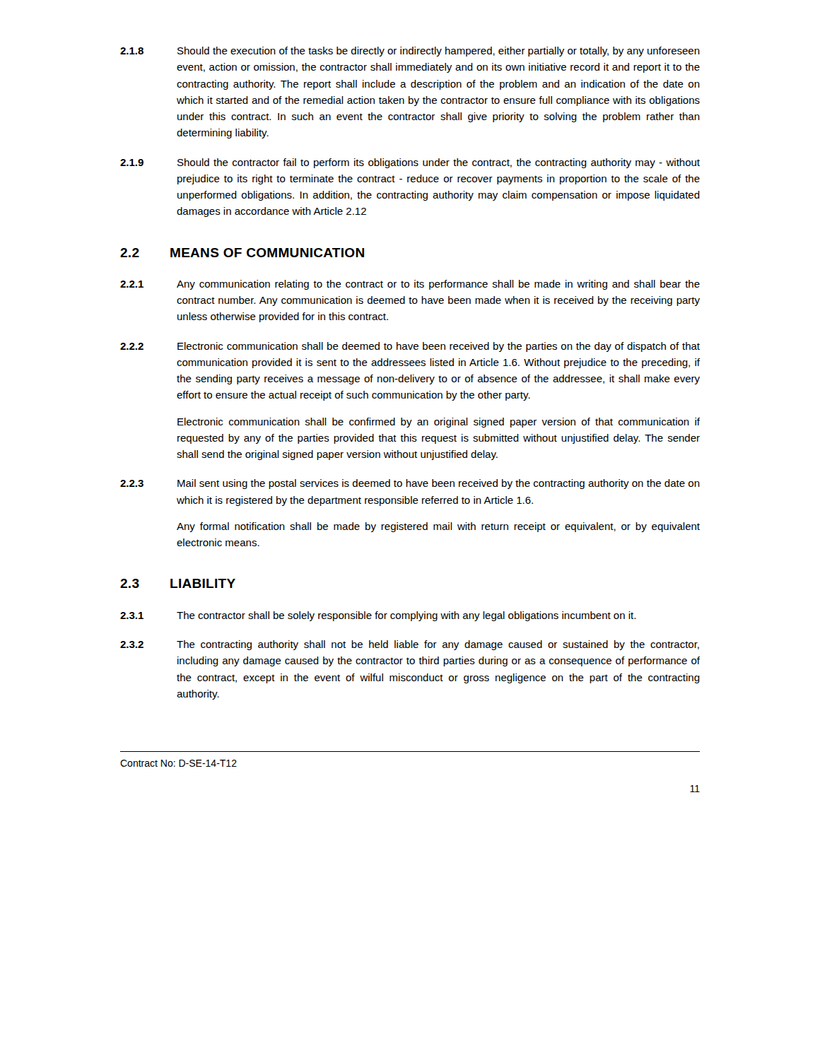2.1.8
Should the execution of the tasks be directly or indirectly hampered, either partially or totally, by any unforeseen event, action or omission, the contractor shall immediately and on its own initiative record it and report it to the contracting authority. The report shall include a description of the problem and an indication of the date on which it started and of the remedial action taken by the contractor to ensure full compliance with its obligations under this contract. In such an event the contractor shall give priority to solving the problem rather than determining liability.
2.1.9
Should the contractor fail to perform its obligations under the contract, the contracting authority may - without prejudice to its right to terminate the contract - reduce or recover payments in proportion to the scale of the unperformed obligations. In addition, the contracting authority may claim compensation or impose liquidated damages in accordance with Article 2.12
2.2 MEANS OF COMMUNICATION
2.2.1
Any communication relating to the contract or to its performance shall be made in writing and shall bear the contract number. Any communication is deemed to have been made when it is received by the receiving party unless otherwise provided for in this contract.
2.2.2
Electronic communication shall be deemed to have been received by the parties on the day of dispatch of that communication provided it is sent to the addressees listed in Article 1.6. Without prejudice to the preceding, if the sending party receives a message of non-delivery to or of absence of the addressee, it shall make every effort to ensure the actual receipt of such communication by the other party.
Electronic communication shall be confirmed by an original signed paper version of that communication if requested by any of the parties provided that this request is submitted without unjustified delay. The sender shall send the original signed paper version without unjustified delay.
2.2.3
Mail sent using the postal services is deemed to have been received by the contracting authority on the date on which it is registered by the department responsible referred to in Article 1.6.
Any formal notification shall be made by registered mail with return receipt or equivalent, or by equivalent electronic means.
2.3 LIABILITY
2.3.1
The contractor shall be solely responsible for complying with any legal obligations incumbent on it.
2.3.2
The contracting authority shall not be held liable for any damage caused or sustained by the contractor, including any damage caused by the contractor to third parties during or as a consequence of performance of the contract, except in the event of wilful misconduct or gross negligence on the part of the contracting authority.
Contract No: D-SE-14-T12
11